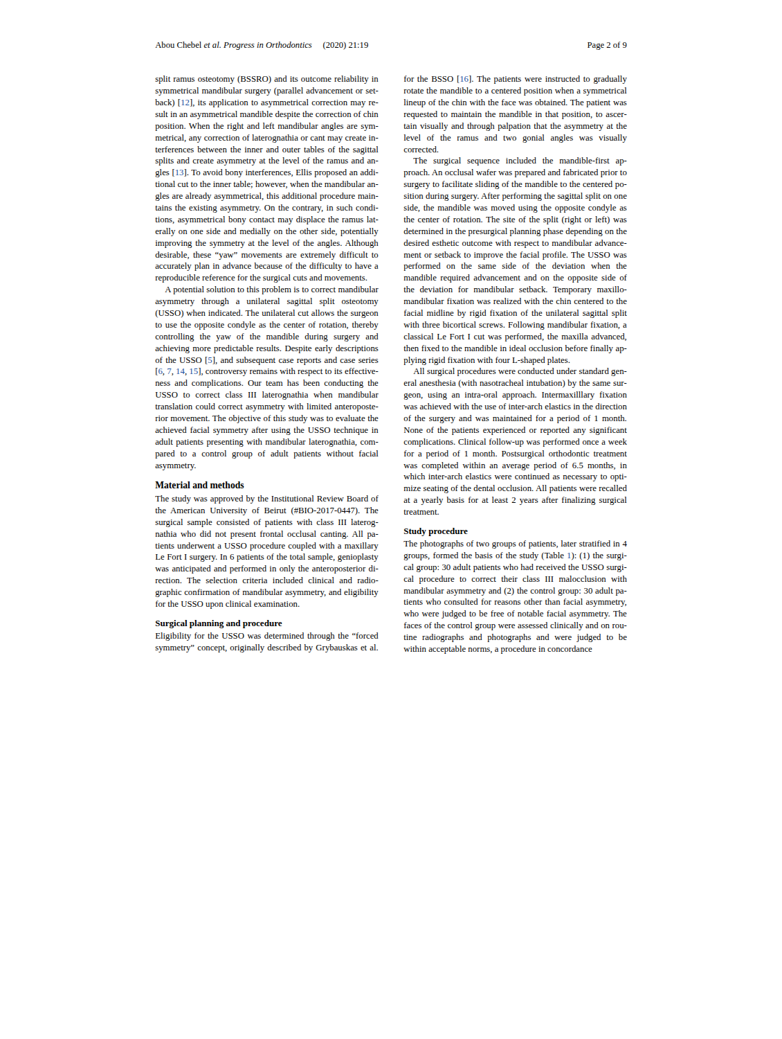Abou Chebel et al. Progress in Orthodontics (2020) 21:19
Page 2 of 9
split ramus osteotomy (BSSRO) and its outcome reliability in symmetrical mandibular surgery (parallel advancement or setback) [12], its application to asymmetrical correction may result in an asymmetrical mandible despite the correction of chin position. When the right and left mandibular angles are symmetrical, any correction of laterognathia or cant may create interferences between the inner and outer tables of the sagittal splits and create asymmetry at the level of the ramus and angles [13]. To avoid bony interferences, Ellis proposed an additional cut to the inner table; however, when the mandibular angles are already asymmetrical, this additional procedure maintains the existing asymmetry. On the contrary, in such conditions, asymmetrical bony contact may displace the ramus laterally on one side and medially on the other side, potentially improving the symmetry at the level of the angles. Although desirable, these “yaw” movements are extremely difficult to accurately plan in advance because of the difficulty to have a reproducible reference for the surgical cuts and movements.
A potential solution to this problem is to correct mandibular asymmetry through a unilateral sagittal split osteotomy (USSO) when indicated. The unilateral cut allows the surgeon to use the opposite condyle as the center of rotation, thereby controlling the yaw of the mandible during surgery and achieving more predictable results. Despite early descriptions of the USSO [5], and subsequent case reports and case series [6, 7, 14, 15], controversy remains with respect to its effectiveness and complications. Our team has been conducting the USSO to correct class III laterognathia when mandibular translation could correct asymmetry with limited anteroposterior movement. The objective of this study was to evaluate the achieved facial symmetry after using the USSO technique in adult patients presenting with mandibular laterognathia, compared to a control group of adult patients without facial asymmetry.
Material and methods
The study was approved by the Institutional Review Board of the American University of Beirut (#BIO-2017-0447). The surgical sample consisted of patients with class III laterognathia who did not present frontal occlusal canting. All patients underwent a USSO procedure coupled with a maxillary Le Fort I surgery. In 6 patients of the total sample, genioplasty was anticipated and performed in only the anteroposterior direction. The selection criteria included clinical and radiographic confirmation of mandibular asymmetry, and eligibility for the USSO upon clinical examination.
Surgical planning and procedure
Eligibility for the USSO was determined through the “forced symmetry” concept, originally described by Grybauskas et al. for the BSSO [16]. The patients were instructed to gradually rotate the mandible to a centered position when a symmetrical lineup of the chin with the face was obtained. The patient was requested to maintain the mandible in that position, to ascertain visually and through palpation that the asymmetry at the level of the ramus and two gonial angles was visually corrected.
The surgical sequence included the mandible-first approach. An occlusal wafer was prepared and fabricated prior to surgery to facilitate sliding of the mandible to the centered position during surgery. After performing the sagittal split on one side, the mandible was moved using the opposite condyle as the center of rotation. The site of the split (right or left) was determined in the presurgical planning phase depending on the desired esthetic outcome with respect to mandibular advancement or setback to improve the facial profile. The USSO was performed on the same side of the deviation when the mandible required advancement and on the opposite side of the deviation for mandibular setback. Temporary maxillo-mandibular fixation was realized with the chin centered to the facial midline by rigid fixation of the unilateral sagittal split with three bicortical screws. Following mandibular fixation, a classical Le Fort I cut was performed, the maxilla advanced, then fixed to the mandible in ideal occlusion before finally applying rigid fixation with four L-shaped plates.
All surgical procedures were conducted under standard general anesthesia (with nasotracheal intubation) by the same surgeon, using an intra-oral approach. Intermaxilllary fixation was achieved with the use of inter-arch elastics in the direction of the surgery and was maintained for a period of 1 month. None of the patients experienced or reported any significant complications. Clinical follow-up was performed once a week for a period of 1 month. Postsurgical orthodontic treatment was completed within an average period of 6.5 months, in which inter-arch elastics were continued as necessary to optimize seating of the dental occlusion. All patients were recalled at a yearly basis for at least 2 years after finalizing surgical treatment.
Study procedure
The photographs of two groups of patients, later stratified in 4 groups, formed the basis of the study (Table 1): (1) the surgical group: 30 adult patients who had received the USSO surgical procedure to correct their class III malocclusion with mandibular asymmetry and (2) the control group: 30 adult patients who consulted for reasons other than facial asymmetry, who were judged to be free of notable facial asymmetry. The faces of the control group were assessed clinically and on routine radiographs and photographs and were judged to be within acceptable norms, a procedure in concordance